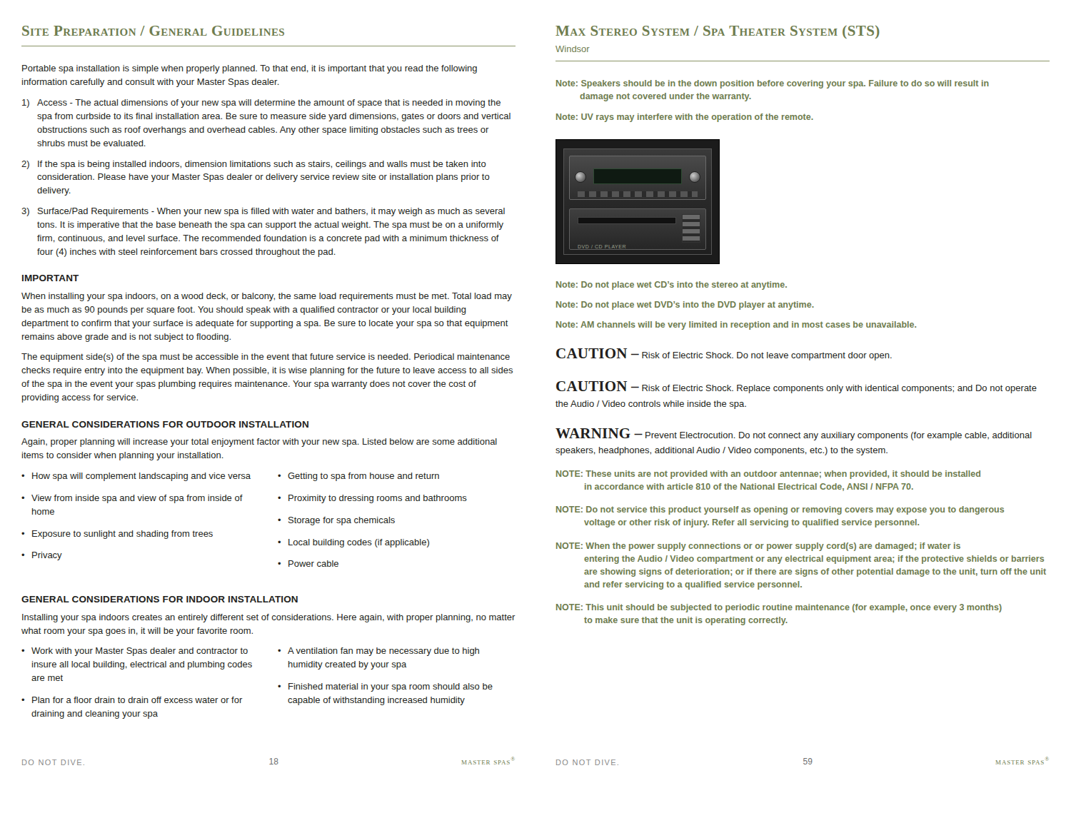Site Preparation / General Guidelines
Portable spa installation is simple when properly planned. To that end, it is important that you read the following information carefully and consult with your Master Spas dealer.
1) Access - The actual dimensions of your new spa will determine the amount of space that is needed in moving the spa from curbside to its final installation area. Be sure to measure side yard dimensions, gates or doors and vertical obstructions such as roof overhangs and overhead cables. Any other space limiting obstacles such as trees or shrubs must be evaluated.
2) If the spa is being installed indoors, dimension limitations such as stairs, ceilings and walls must be taken into consideration. Please have your Master Spas dealer or delivery service review site or installation plans prior to delivery.
3) Surface/Pad Requirements - When your new spa is filled with water and bathers, it may weigh as much as several tons. It is imperative that the base beneath the spa can support the actual weight. The spa must be on a uniformly firm, continuous, and level surface. The recommended foundation is a concrete pad with a minimum thickness of four (4) inches with steel reinforcement bars crossed throughout the pad.
Important
When installing your spa indoors, on a wood deck, or balcony, the same load requirements must be met. Total load may be as much as 90 pounds per square foot. You should speak with a qualified contractor or your local building department to confirm that your surface is adequate for supporting a spa. Be sure to locate your spa so that equipment remains above grade and is not subject to flooding.
The equipment side(s) of the spa must be accessible in the event that future service is needed. Periodical maintenance checks require entry into the equipment bay. When possible, it is wise planning for the future to leave access to all sides of the spa in the event your spas plumbing requires maintenance. Your spa warranty does not cover the cost of providing access for service.
General Considerations for Outdoor Installation
Again, proper planning will increase your total enjoyment factor with your new spa. Listed below are some additional items to consider when planning your installation.
How spa will complement landscaping and vice versa
View from inside spa and view of spa from inside of home
Exposure to sunlight and shading from trees
Privacy
Getting to spa from house and return
Proximity to dressing rooms and bathrooms
Storage for spa chemicals
Local building codes (if applicable)
Power cable
General Considerations for Indoor Installation
Installing your spa indoors creates an entirely different set of considerations. Here again, with proper planning, no matter what room your spa goes in, it will be your favorite room.
Work with your Master Spas dealer and contractor to insure all local building, electrical and plumbing codes are met
Plan for a floor drain to drain off excess water or for draining and cleaning your spa
A ventilation fan may be necessary due to high humidity created by your spa
Finished material in your spa room should also be capable of withstanding increased humidity
Do not dive. 18 Master Spas®
Max Stereo System / Spa Theater System (STS)
Windsor
Note: Speakers should be in the down position before covering your spa. Failure to do so will result indamage not covered under the warranty.
Note: UV rays may interfere with the operation of the remote.
DVD / CD PLAYER
Note: Do not place wet CD’s into the stereo at anytime.
Note: Do not place wet DVD’s into the DVD player at anytime.
Note: AM channels will be very limited in reception and in most cases be unavailable.
CAUTION – Risk of Electric Shock. Do not leave compartment door open.
CAUTION – Risk of Electric Shock. Replace components only with identical components; and Do not operate the Audio / Video controls while inside the spa.
WARNING – Prevent Electrocution. Do not connect any auxiliary components (for example cable, additional speakers, headphones, additional Audio / Video components, etc.) to the system.
NOTE: These units are not provided with an outdoor antennae; when provided, it should be installedin accordance with article 810 of the National Electrical Code, ANSI / NFPA 70.
NOTE: Do not service this product yourself as opening or removing covers may expose you to dangerousvoltage or other risk of injury. Refer all servicing to qualified service personnel.
NOTE: When the power supply connections or or power supply cord(s) are damaged; if water isentering the Audio / Video compartment or any electrical equipment area; if the protective shields or barriers are showing signs of deterioration; or if there are signs of other potential damage to the unit, turn off the unit and refer servicing to a qualified service personnel.
NOTE: This unit should be subjected to periodic routine maintenance (for example, once every 3 months)to make sure that the unit is operating correctly.
Do not dive. 59 Master Spas®